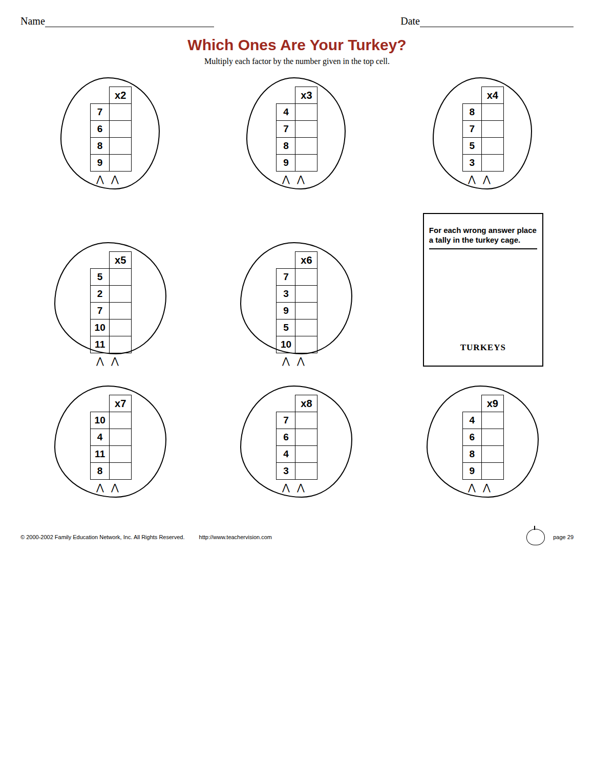Name
Date
Which Ones Are Your Turkey?
Multiply each factor by the number given in the top cell.
| | x2 |
| 7 | |
| 6 | |
| 8 | |
| 9 | |
⋀⋀
| | x3 |
| 4 | |
| 7 | |
| 8 | |
| 9 | |
⋀⋀
| | x4 |
| 8 | |
| 7 | |
| 5 | |
| 3 | |
⋀⋀
| | x5 |
| 5 | |
| 2 | |
| 7 | |
| 10 | |
| 11 | |
⋀⋀
| | x6 |
| 7 | |
| 3 | |
| 9 | |
| 5 | |
| 10 | |
⋀⋀
For each wrong answer place a tally in the turkey cage.
TURKEYS
| | x7 |
| 10 | |
| 4 | |
| 11 | |
| 8 | |
⋀⋀
| | x8 |
| 7 | |
| 6 | |
| 4 | |
| 3 | |
⋀⋀
| | x9 |
| 4 | |
| 6 | |
| 8 | |
| 9 | |
⋀⋀
© 2000-2002 Family Education Network, Inc. All Rights Reserved. http://www.teachervision.com
page 29